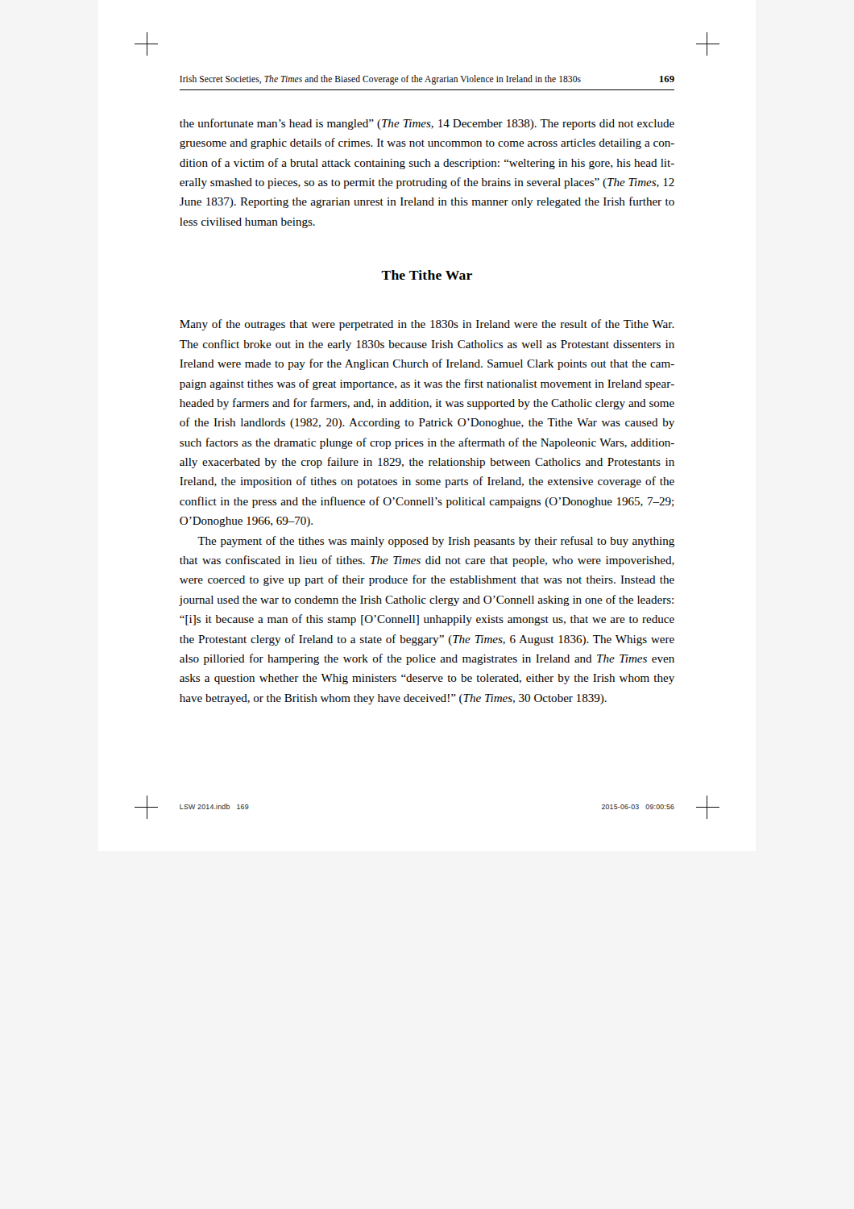Irish Secret Societies, The Times and the Biased Coverage of the Agrarian Violence in Ireland in the 1830s 169
the unfortunate man’s head is mangled” (The Times, 14 December 1838). The reports did not exclude gruesome and graphic details of crimes. It was not uncommon to come across articles detailing a condition of a victim of a brutal attack containing such a description: “weltering in his gore, his head literally smashed to pieces, so as to permit the protruding of the brains in several places” (The Times, 12 June 1837). Reporting the agrarian unrest in Ireland in this manner only relegated the Irish further to less civilised human beings.
The Tithe War
Many of the outrages that were perpetrated in the 1830s in Ireland were the result of the Tithe War. The conflict broke out in the early 1830s because Irish Catholics as well as Protestant dissenters in Ireland were made to pay for the Anglican Church of Ireland. Samuel Clark points out that the campaign against tithes was of great importance, as it was the first nationalist movement in Ireland spearheaded by farmers and for farmers, and, in addition, it was supported by the Catholic clergy and some of the Irish landlords (1982, 20). According to Patrick O’Donoghue, the Tithe War was caused by such factors as the dramatic plunge of crop prices in the aftermath of the Napoleonic Wars, additionally exacerbated by the crop failure in 1829, the relationship between Catholics and Protestants in Ireland, the imposition of tithes on potatoes in some parts of Ireland, the extensive coverage of the conflict in the press and the influence of O’Connell’s political campaigns (O’Donoghue 1965, 7–29; O’Donoghue 1966, 69–70).
The payment of the tithes was mainly opposed by Irish peasants by their refusal to buy anything that was confiscated in lieu of tithes. The Times did not care that people, who were impoverished, were coerced to give up part of their produce for the establishment that was not theirs. Instead the journal used the war to condemn the Irish Catholic clergy and O’Connell asking in one of the leaders: “[i]s it because a man of this stamp [O’Connell] unhappily exists amongst us, that we are to reduce the Protestant clergy of Ireland to a state of beggary” (The Times, 6 August 1836). The Whigs were also pilloried for hampering the work of the police and magistrates in Ireland and The Times even asks a question whether the Whig ministers “deserve to be tolerated, either by the Irish whom they have betrayed, or the British whom they have deceived!” (The Times, 30 October 1839).
LSW 2014.indb 169 2015-06-03 09:00:56